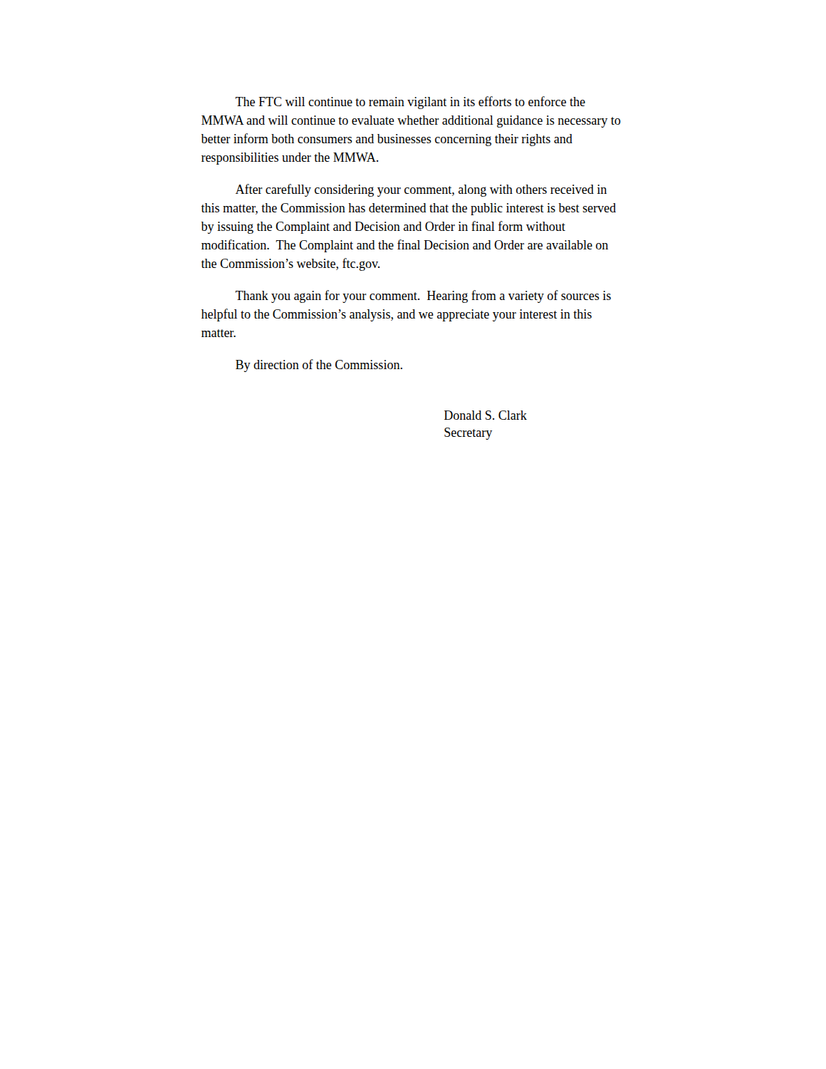The FTC will continue to remain vigilant in its efforts to enforce the MMWA and will continue to evaluate whether additional guidance is necessary to better inform both consumers and businesses concerning their rights and responsibilities under the MMWA.
After carefully considering your comment, along with others received in this matter, the Commission has determined that the public interest is best served by issuing the Complaint and Decision and Order in final form without modification. The Complaint and the final Decision and Order are available on the Commission’s website, ftc.gov.
Thank you again for your comment. Hearing from a variety of sources is helpful to the Commission’s analysis, and we appreciate your interest in this matter.
By direction of the Commission.
Donald S. Clark
Secretary